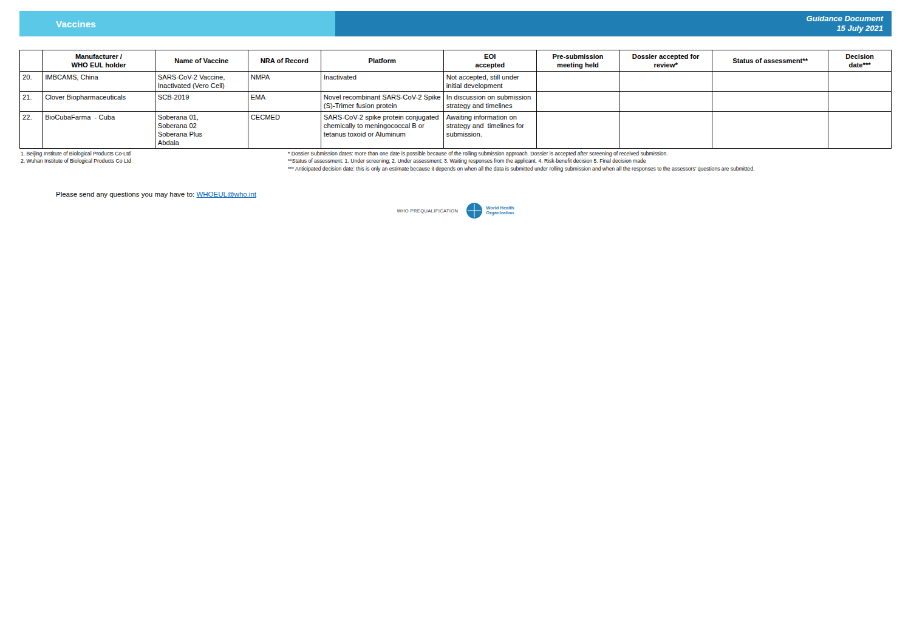Vaccines
Guidance Document 15 July 2021
| | Manufacturer / WHO EUL holder | Name of Vaccine | NRA of Record | Platform | EOI accepted | Pre-submission meeting held | Dossier accepted for review* | Status of assessment** | Decision date*** |
| --- | --- | --- | --- | --- | --- | --- | --- | --- | --- |
| 20. | IMBCAMS, China | SARS-CoV-2 Vaccine, Inactivated (Vero Cell) | NMPA | Inactivated | Not accepted, still under initial development | | | | |
| 21. | Clover Biopharmaceuticals | SCB-2019 | EMA | Novel recombinant SARS-CoV-2 Spike (S)-Trimer fusion protein | In discussion on submission strategy and timelines | | | | |
| 22. | BioCubaFarma - Cuba | Soberana 01, Soberana 02 Soberana Plus Abdala | CECMED | SARS-CoV-2 spike protein conjugated chemically to meningococcal B or tetanus toxoid or Aluminum | Awaiting information on strategy and timelines for submission. | | | | |
1. Beijing Institute of Biological Products Co-Ltd
2. Wuhan Institute of Biological Products Co Ltd
* Dossier Submission dates: more than one date is possible because of the rolling submission approach. Dossier is accepted after screening of received submission.
**Status of assessment: 1. Under screening; 2. Under assessment; 3. Waiting responses from the applicant. 4. Risk-benefit decision 5. Final decision made
*** Anticipated decision date: this is only an estimate because it depends on when all the data is submitted under rolling submission and when all the responses to the assessors’ questions are submitted.
Please send any questions you may have to: WHOEUL@who.int
WHO PREQUALIFICATION World Health
Organization